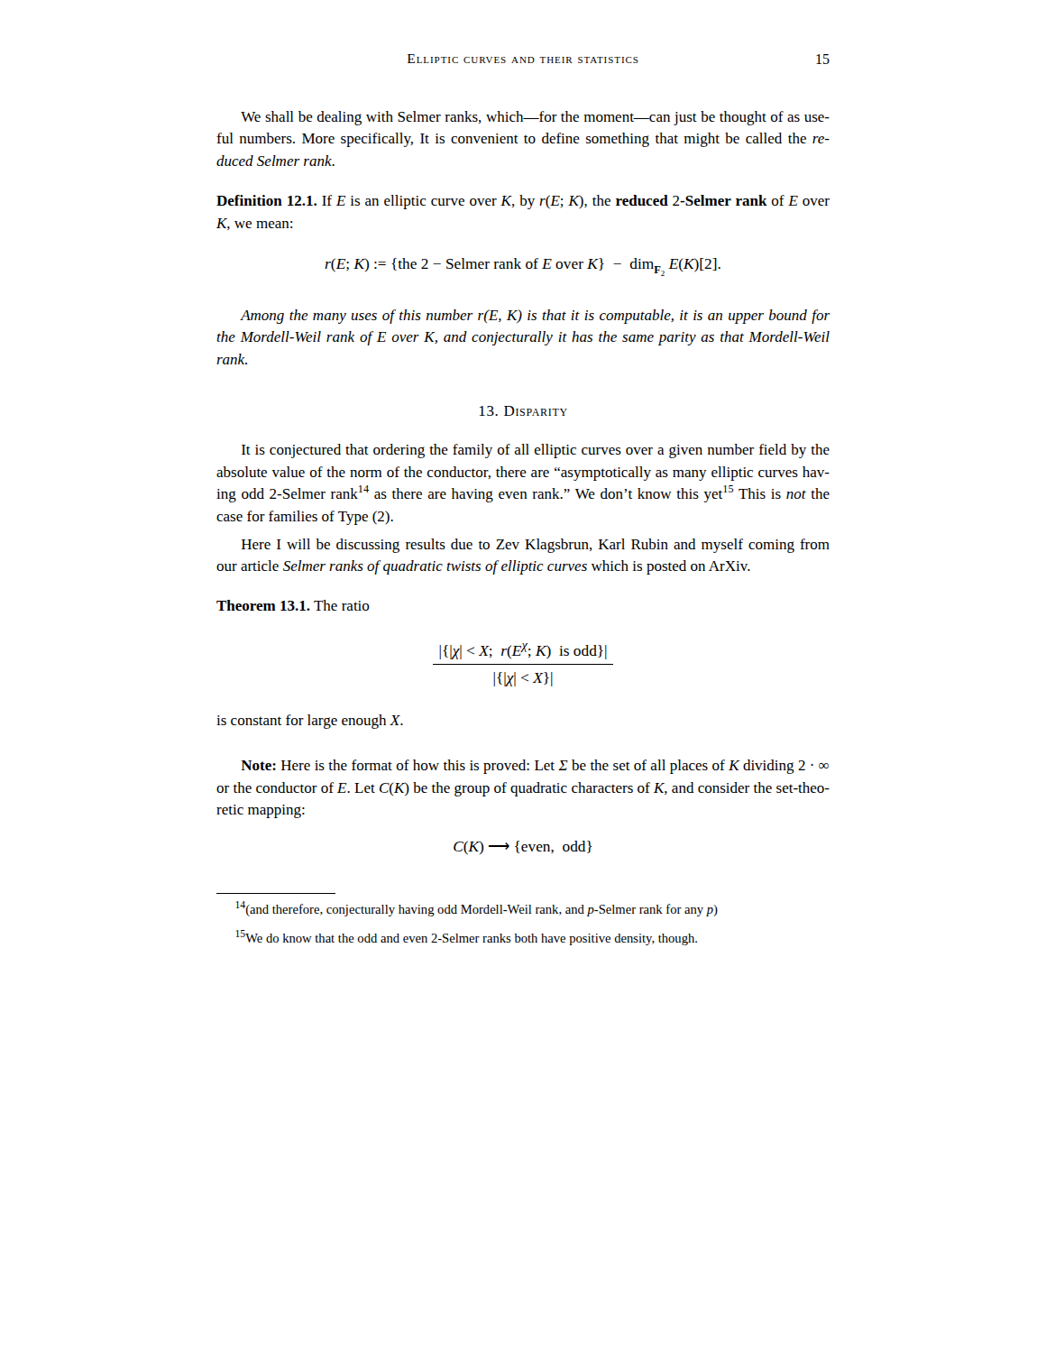Elliptic curves and their statistics 15
We shall be dealing with Selmer ranks, which—for the moment—can just be thought of as useful numbers. More specifically, It is convenient to define something that might be called the reduced Selmer rank.
Definition 12.1. If E is an elliptic curve over K, by r(E; K), the reduced 2-Selmer rank of E over K, we mean:
r(E; K) := {the 2 − Selmer rank of E over K} − dimF2 E(K)[2].
Among the many uses of this number r(E, K) is that it is computable, it is an upper bound for the Mordell-Weil rank of E over K, and conjecturally it has the same parity as that Mordell-Weil rank.
13. Disparity
It is conjectured that ordering the family of all elliptic curves over a given number field by the absolute value of the norm of the conductor, there are “asymptotically as many elliptic curves having odd 2-Selmer rank14 as there are having even rank.” We don’t know this yet15 This is not the case for families of Type (2).
Here I will be discussing results due to Zev Klagsbrun, Karl Rubin and myself coming from our article Selmer ranks of quadratic twists of elliptic curves which is posted on ArXiv.
Theorem 13.1. The ratio
|{|χ| < X; r(Eχ; K) is odd}| |{|χ| < X}|
is constant for large enough X.
Note: Here is the format of how this is proved: Let Σ be the set of all places of K dividing 2 · ∞ or the conductor of E. Let C(K) be the group of quadratic characters of K, and consider the set-theoretic mapping:
C(K) ⟶ {even, odd}
14(and therefore, conjecturally having odd Mordell-Weil rank, and p-Selmer rank for any p)
15We do know that the odd and even 2-Selmer ranks both have positive density, though.